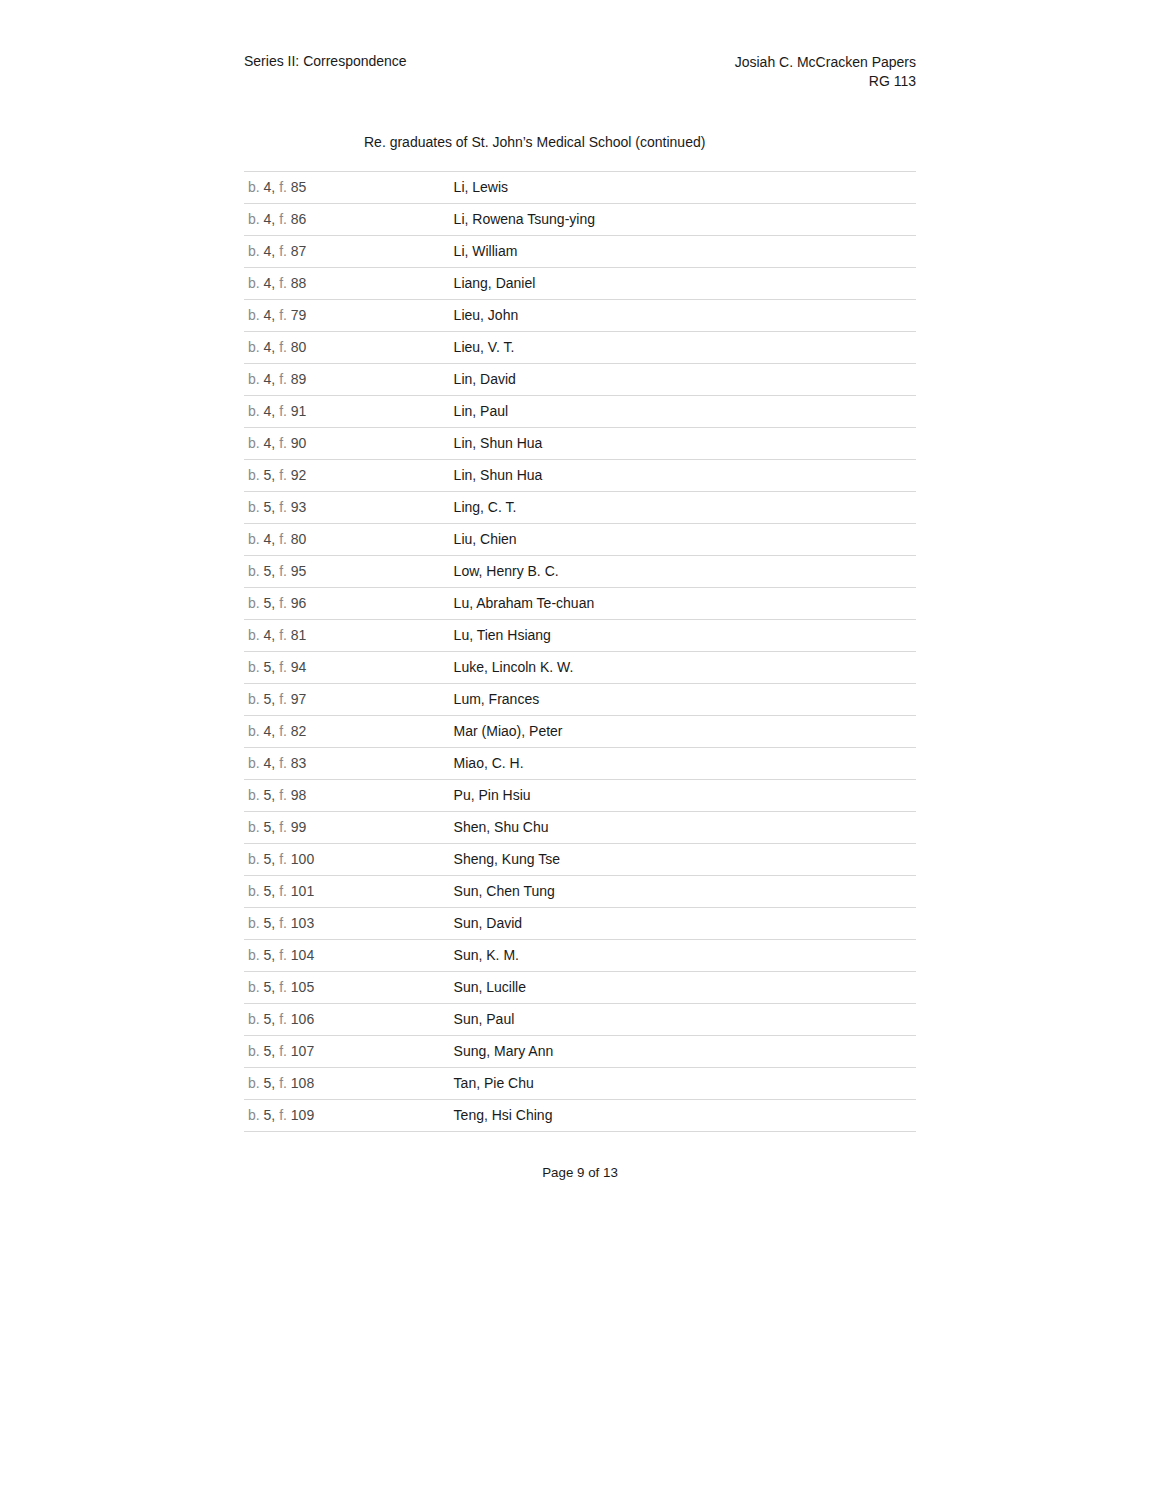Series II: Correspondence
Josiah C. McCracken Papers
RG 113
Re. graduates of St. John’s Medical School (continued)
| b. 4, f. 85 | Li, Lewis |
| b. 4, f. 86 | Li, Rowena Tsung-ying |
| b. 4, f. 87 | Li, William |
| b. 4, f. 88 | Liang, Daniel |
| b. 4, f. 79 | Lieu, John |
| b. 4, f. 80 | Lieu, V. T. |
| b. 4, f. 89 | Lin, David |
| b. 4, f. 91 | Lin, Paul |
| b. 4, f. 90 | Lin, Shun Hua |
| b. 5, f. 92 | Lin, Shun Hua |
| b. 5, f. 93 | Ling, C. T. |
| b. 4, f. 80 | Liu, Chien |
| b. 5, f. 95 | Low, Henry B. C. |
| b. 5, f. 96 | Lu, Abraham Te-chuan |
| b. 4, f. 81 | Lu, Tien Hsiang |
| b. 5, f. 94 | Luke, Lincoln K. W. |
| b. 5, f. 97 | Lum, Frances |
| b. 4, f. 82 | Mar (Miao), Peter |
| b. 4, f. 83 | Miao, C. H. |
| b. 5, f. 98 | Pu, Pin Hsiu |
| b. 5, f. 99 | Shen, Shu Chu |
| b. 5, f. 100 | Sheng, Kung Tse |
| b. 5, f. 101 | Sun, Chen Tung |
| b. 5, f. 103 | Sun, David |
| b. 5, f. 104 | Sun, K. M. |
| b. 5, f. 105 | Sun, Lucille |
| b. 5, f. 106 | Sun, Paul |
| b. 5, f. 107 | Sung, Mary Ann |
| b. 5, f. 108 | Tan, Pie Chu |
| b. 5, f. 109 | Teng, Hsi Ching |
Page 9 of 13